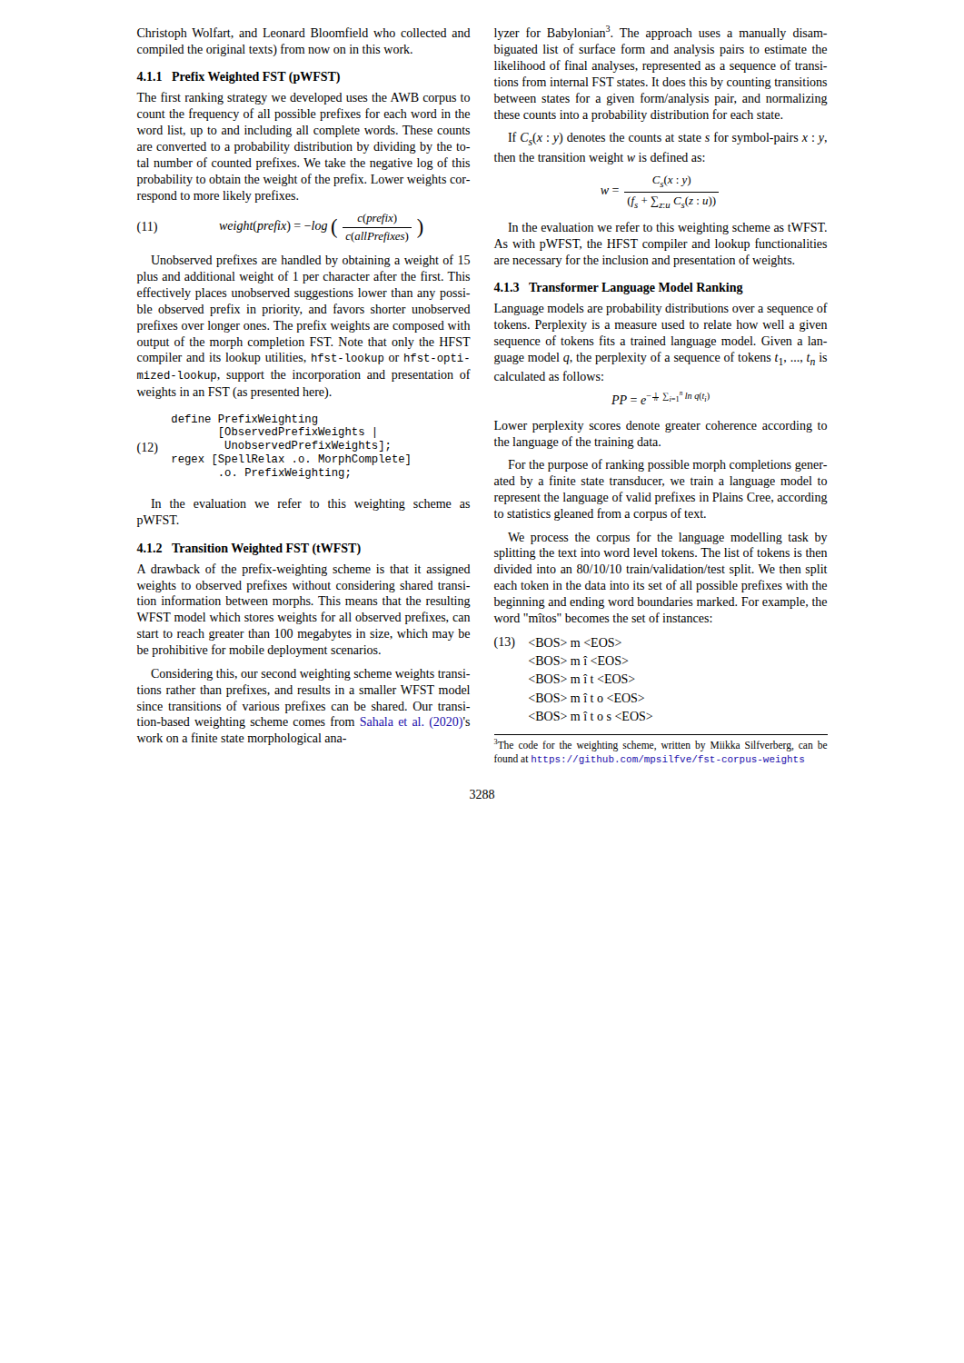Christoph Wolfart, and Leonard Bloomfield who collected and compiled the original texts) from now on in this work.
4.1.1 Prefix Weighted FST (pWFST)
The first ranking strategy we developed uses the AWB corpus to count the frequency of all possible prefixes for each word in the word list, up to and including all complete words. These counts are converted to a probability distribution by dividing by the total number of counted prefixes. We take the negative log of this probability to obtain the weight of the prefix. Lower weights correspond to more likely prefixes.
(11)
weight(prefix) = −log ( c(prefix) c(allPrefixes) )
Unobserved prefixes are handled by obtaining a weight of 15 plus and additional weight of 1 per character after the first. This effectively places unobserved suggestions lower than any possible observed prefix in priority, and favors shorter unobserved prefixes over longer ones. The prefix weights are composed with output of the morph completion FST. Note that only the HFST compiler and its lookup utilities, hfst-lookup or hfst-optimized-lookup, support the incorporation and presentation of weights in an FST (as presented here).
(12)
define PrefixWeighting [ObservedPrefixWeights | UnobservedPrefixWeights]; regex [SpellRelax .o. MorphComplete] .o. PrefixWeighting;
In the evaluation we refer to this weighting scheme as pWFST.
4.1.2 Transition Weighted FST (tWFST)
A drawback of the prefix-weighting scheme is that it assigned weights to observed prefixes without considering shared transition information between morphs. This means that the resulting WFST model which stores weights for all observed prefixes, can start to reach greater than 100 megabytes in size, which may be be prohibitive for mobile deployment scenarios.
Considering this, our second weighting scheme weights transitions rather than prefixes, and results in a smaller WFST model since transitions of various prefixes can be shared. Our transition-based weighting scheme comes from Sahala et al. (2020)'s work on a finite state morphological ana-
lyzer for Babylonian3. The approach uses a manually disambiguated list of surface form and analysis pairs to estimate the likelihood of final analyses, represented as a sequence of transitions from internal FST states. It does this by counting transitions between states for a given form/analysis pair, and normalizing these counts into a probability distribution for each state.
If Cs(x : y) denotes the counts at state s for symbol-pairs x : y, then the transition weight w is defined as:
w = Cs(x : y) (fs + ∑z:u Cs(z : u))
In the evaluation we refer to this weighting scheme as tWFST. As with pWFST, the HFST compiler and lookup functionalities are necessary for the inclusion and presentation of weights.
4.1.3 Transformer Language Model Ranking
Language models are probability distributions over a sequence of tokens. Perplexity is a measure used to relate how well a given sequence of tokens fits a trained language model. Given a language model q, the perplexity of a sequence of tokens t1, ..., tn is calculated as follows:
PP = e−1 n ∑i=1n ln q(ti)
Lower perplexity scores denote greater coherence according to the language of the training data.
For the purpose of ranking possible morph completions generated by a finite state transducer, we train a language model to represent the language of valid prefixes in Plains Cree, according to statistics gleaned from a corpus of text.
We process the corpus for the language modelling task by splitting the text into word level tokens. The list of tokens is then divided into an 80/10/10 train/validation/test split. We then split each token in the data into its set of all possible prefixes with the beginning and ending word boundaries marked. For example, the word "mîtos" becomes the set of instances:
(13)
<BOS> m <EOS>
<BOS> m î <EOS>
<BOS> m î t <EOS>
<BOS> m î t o <EOS>
<BOS> m î t o s <EOS>
3The code for the weighting scheme, written by Miikka Silfverberg, can be found at https://github.com/mpsilfve/fst-corpus-weights
3288